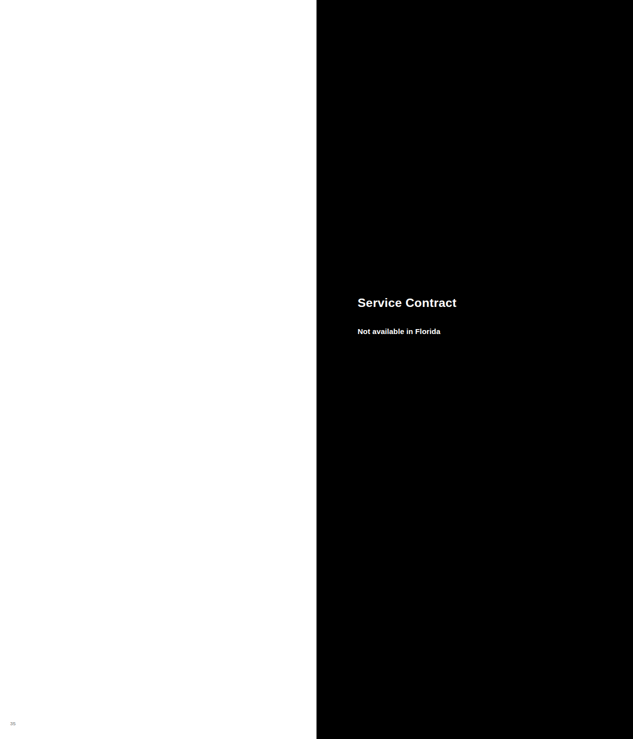35
Service Contract
Not available in Florida